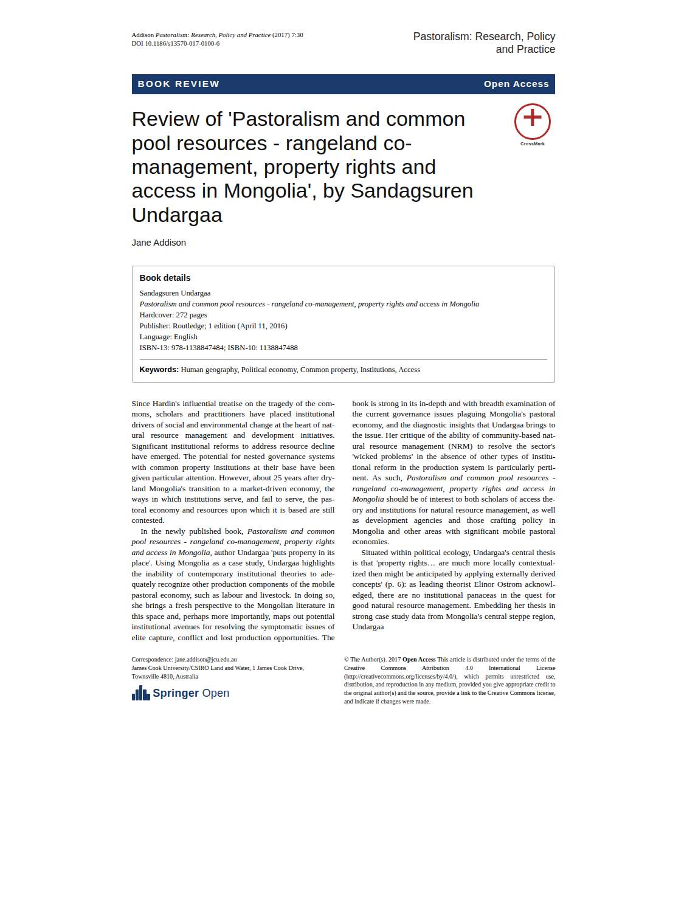Addison Pastoralism: Research, Policy and Practice (2017) 7:30
DOI 10.1186/s13570-017-0100-6
Pastoralism: Research, Policy
and Practice
BOOK REVIEW
Open Access
CrossMark
Review of 'Pastoralism and common pool resources - rangeland co-management, property rights and access in Mongolia', by Sandagsuren Undargaa
Jane Addison
Book details
Sandagsuren Undargaa
Pastoralism and common pool resources - rangeland co-management, property rights and access in Mongolia
Hardcover: 272 pages
Publisher: Routledge; 1 edition (April 11, 2016)
Language: English
ISBN-13: 978-1138847484; ISBN-10: 1138847488
Keywords: Human geography, Political economy, Common property, Institutions, Access
Since Hardin's influential treatise on the tragedy of the commons, scholars and practitioners have placed institutional drivers of social and environmental change at the heart of natural resource management and development initiatives. Significant institutional reforms to address resource decline have emerged. The potential for nested governance systems with common property institutions at their base have been given particular attention. However, about 25 years after dryland Mongolia's transition to a market-driven economy, the ways in which institutions serve, and fail to serve, the pastoral economy and resources upon which it is based are still contested.
In the newly published book, Pastoralism and common pool resources - rangeland co-management, property rights and access in Mongolia, author Undargaa 'puts property in its place'. Using Mongolia as a case study, Undargaa highlights the inability of contemporary institutional theories to adequately recognize other production components of the mobile pastoral economy, such as labour and livestock. In doing so, she brings a fresh perspective to the Mongolian literature in this space and, perhaps more importantly, maps out potential institutional avenues for resolving the symptomatic issues of elite capture, conflict and lost production opportunities. The book is strong in its in-depth and with breadth examination of the current governance issues plaguing Mongolia's pastoral economy, and the diagnostic insights that Undargaa brings to the issue. Her critique of the ability of community-based natural resource management (NRM) to resolve the sector's 'wicked problems' in the absence of other types of institutional reform in the production system is particularly pertinent. As such, Pastoralism and common pool resources - rangeland co-management, property rights and access in Mongolia should be of interest to both scholars of access theory and institutions for natural resource management, as well as development agencies and those crafting policy in Mongolia and other areas with significant mobile pastoral economies.
Situated within political ecology, Undargaa's central thesis is that 'property rights… are much more locally contextualized then might be anticipated by applying externally derived concepts' (p. 6): as leading theorist Elinor Ostrom acknowledged, there are no institutional panaceas in the quest for good natural resource management. Embedding her thesis in strong case study data from Mongolia's central steppe region, Undargaa
Correspondence: jane.addison@jcu.edu.au
James Cook University/CSIRO Land and Water, 1 James Cook Drive, Townsville 4810, Australia
Springer Open
© The Author(s). 2017 Open Access This article is distributed under the terms of the Creative Commons Attribution 4.0 International License (http://creativecommons.org/licenses/by/4.0/), which permits unrestricted use, distribution, and reproduction in any medium, provided you give appropriate credit to the original author(s) and the source, provide a link to the Creative Commons license, and indicate if changes were made.